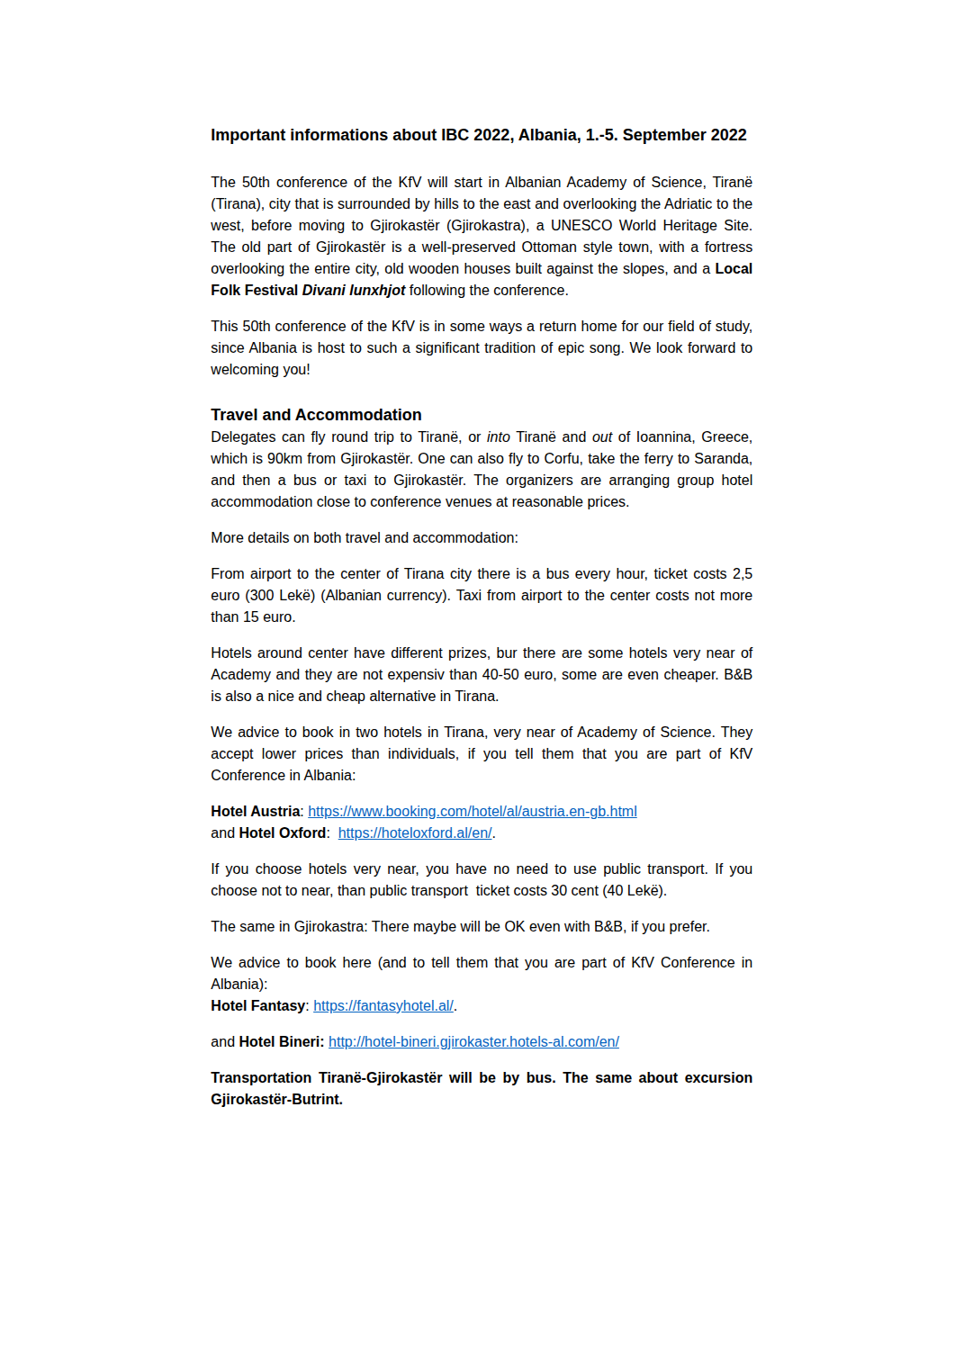Important informations about IBC 2022, Albania, 1.-5. September 2022
The 50th conference of the KfV will start in Albanian Academy of Science, Tiranë (Tirana), city that is surrounded by hills to the east and overlooking the Adriatic to the west, before moving to Gjirokastër (Gjirokastra), a UNESCO World Heritage Site. The old part of Gjirokastër is a well-preserved Ottoman style town, with a fortress overlooking the entire city, old wooden houses built against the slopes, and a Local Folk Festival Divani lunxhjot following the conference.
This 50th conference of the KfV is in some ways a return home for our field of study, since Albania is host to such a significant tradition of epic song. We look forward to welcoming you!
Travel and Accommodation
Delegates can fly round trip to Tiranë, or into Tiranë and out of Ioannina, Greece, which is 90km from Gjirokastër. One can also fly to Corfu, take the ferry to Saranda, and then a bus or taxi to Gjirokastër. The organizers are arranging group hotel accommodation close to conference venues at reasonable prices.
More details on both travel and accommodation:
From airport to the center of Tirana city there is a bus every hour, ticket costs 2,5 euro (300 Lekë) (Albanian currency). Taxi from airport to the center costs not more than 15 euro.
Hotels around center have different prizes, bur there are some hotels very near of Academy and they are not expensiv than 40-50 euro, some are even cheaper. B&B is also a nice and cheap alternative in Tirana.
We advice to book in two hotels in Tirana, very near of Academy of Science. They accept lower prices than individuals, if you tell them that you are part of KfV Conference in Albania:
Hotel Austria: https://www.booking.com/hotel/al/austria.en-gb.html
and Hotel Oxford: https://hoteloxford.al/en/.
If you choose hotels very near, you have no need to use public transport. If you choose not to near, than public transport ticket costs 30 cent (40 Lekë).
The same in Gjirokastra: There maybe will be OK even with B&B, if you prefer.
We advice to book here (and to tell them that you are part of KfV Conference in Albania):
Hotel Fantasy: https://fantasyhotel.al/.
and Hotel Bineri: http://hotel-bineri.gjirokaster.hotels-al.com/en/
Transportation Tiranë-Gjirokastër will be by bus. The same about excursion Gjirokastër-Butrint.